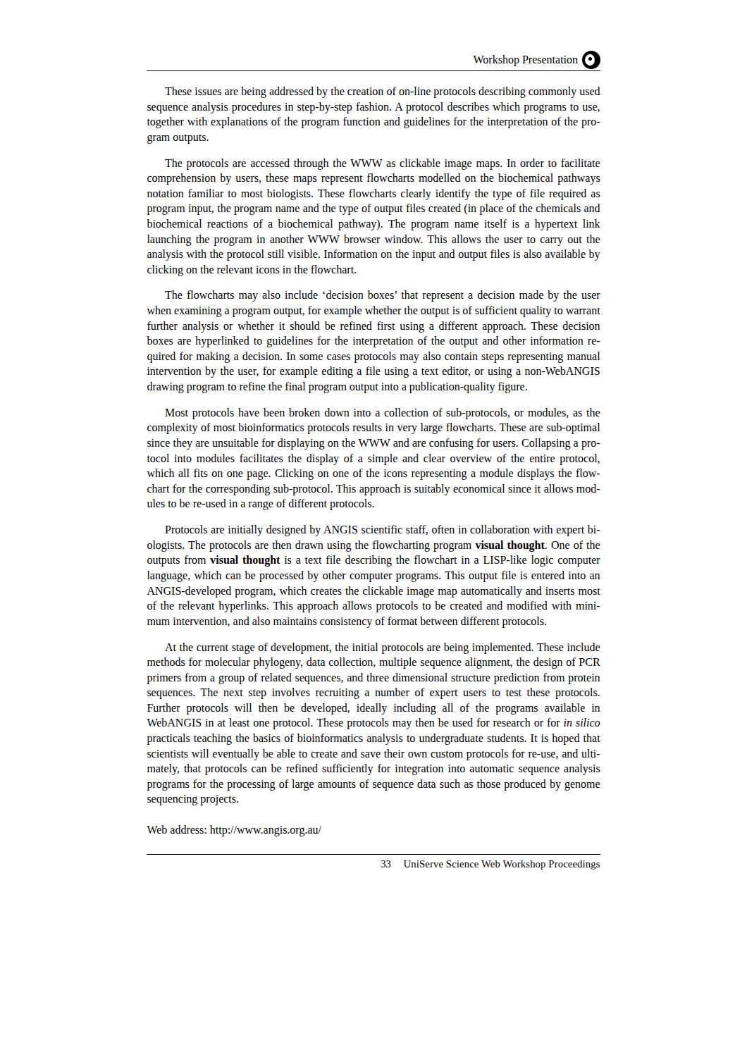Workshop Presentation
These issues are being addressed by the creation of on-line protocols describing commonly used sequence analysis procedures in step-by-step fashion. A protocol describes which programs to use, together with explanations of the program function and guidelines for the interpretation of the program outputs.
The protocols are accessed through the WWW as clickable image maps. In order to facilitate comprehension by users, these maps represent flowcharts modelled on the biochemical pathways notation familiar to most biologists. These flowcharts clearly identify the type of file required as program input, the program name and the type of output files created (in place of the chemicals and biochemical reactions of a biochemical pathway). The program name itself is a hypertext link launching the program in another WWW browser window. This allows the user to carry out the analysis with the protocol still visible. Information on the input and output files is also available by clicking on the relevant icons in the flowchart.
The flowcharts may also include ‘decision boxes’ that represent a decision made by the user when examining a program output, for example whether the output is of sufficient quality to warrant further analysis or whether it should be refined first using a different approach. These decision boxes are hyperlinked to guidelines for the interpretation of the output and other information required for making a decision. In some cases protocols may also contain steps representing manual intervention by the user, for example editing a file using a text editor, or using a non-WebANGIS drawing program to refine the final program output into a publication-quality figure.
Most protocols have been broken down into a collection of sub-protocols, or modules, as the complexity of most bioinformatics protocols results in very large flowcharts. These are sub-optimal since they are unsuitable for displaying on the WWW and are confusing for users. Collapsing a protocol into modules facilitates the display of a simple and clear overview of the entire protocol, which all fits on one page. Clicking on one of the icons representing a module displays the flowchart for the corresponding sub-protocol. This approach is suitably economical since it allows modules to be re-used in a range of different protocols.
Protocols are initially designed by ANGIS scientific staff, often in collaboration with expert biologists. The protocols are then drawn using the flowcharting program visual thought. One of the outputs from visual thought is a text file describing the flowchart in a LISP-like logic computer language, which can be processed by other computer programs. This output file is entered into an ANGIS-developed program, which creates the clickable image map automatically and inserts most of the relevant hyperlinks. This approach allows protocols to be created and modified with minimum intervention, and also maintains consistency of format between different protocols.
At the current stage of development, the initial protocols are being implemented. These include methods for molecular phylogeny, data collection, multiple sequence alignment, the design of PCR primers from a group of related sequences, and three dimensional structure prediction from protein sequences. The next step involves recruiting a number of expert users to test these protocols. Further protocols will then be developed, ideally including all of the programs available in WebANGIS in at least one protocol. These protocols may then be used for research or for in silico practicals teaching the basics of bioinformatics analysis to undergraduate students. It is hoped that scientists will eventually be able to create and save their own custom protocols for re-use, and ultimately, that protocols can be refined sufficiently for integration into automatic sequence analysis programs for the processing of large amounts of sequence data such as those produced by genome sequencing projects.
Web address: http://www.angis.org.au/
33 UniServe Science Web Workshop Proceedings